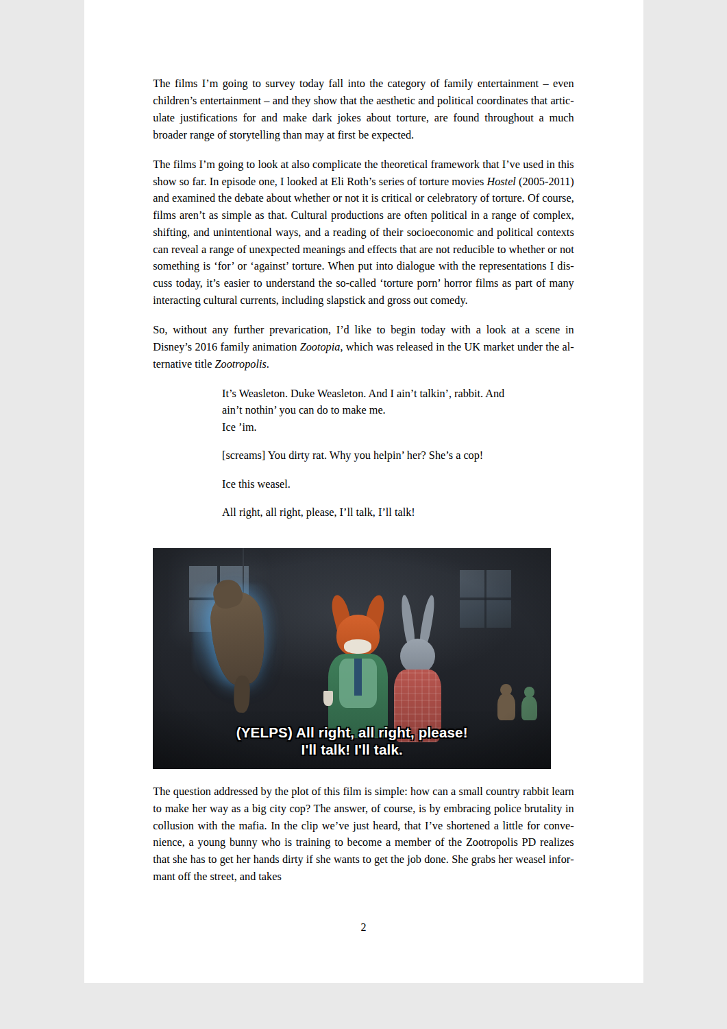The films I’m going to survey today fall into the category of family entertainment – even children’s entertainment – and they show that the aesthetic and political coordinates that articulate justifications for and make dark jokes about torture, are found throughout a much broader range of storytelling than may at first be expected.
The films I’m going to look at also complicate the theoretical framework that I’ve used in this show so far. In episode one, I looked at Eli Roth’s series of torture movies Hostel (2005-2011) and examined the debate about whether or not it is critical or celebratory of torture. Of course, films aren’t as simple as that. Cultural productions are often political in a range of complex, shifting, and unintentional ways, and a reading of their socioeconomic and political contexts can reveal a range of unexpected meanings and effects that are not reducible to whether or not something is ‘for’ or ‘against’ torture. When put into dialogue with the representations I discuss today, it’s easier to understand the so-called ‘torture porn’ horror films as part of many interacting cultural currents, including slapstick and gross out comedy.
So, without any further prevarication, I’d like to begin today with a look at a scene in Disney’s 2016 family animation Zootopia, which was released in the UK market under the alternative title Zootropolis.
It’s Weasleton. Duke Weasleton. And I ain’t talkin’, rabbit. And ain’t nothin’ you can do to make me.
Ice ’im.
[screams] You dirty rat. Why you helpin’ her? She’s a cop!
Ice this weasel.
All right, all right, please, I’ll talk, I’ll talk!
(YELPS) All right, all right, please!
I'll talk! I'll talk.
The question addressed by the plot of this film is simple: how can a small country rabbit learn to make her way as a big city cop? The answer, of course, is by embracing police brutality in collusion with the mafia. In the clip we’ve just heard, that I’ve shortened a little for convenience, a young bunny who is training to become a member of the Zootropolis PD realizes that she has to get her hands dirty if she wants to get the job done. She grabs her weasel informant off the street, and takes
2